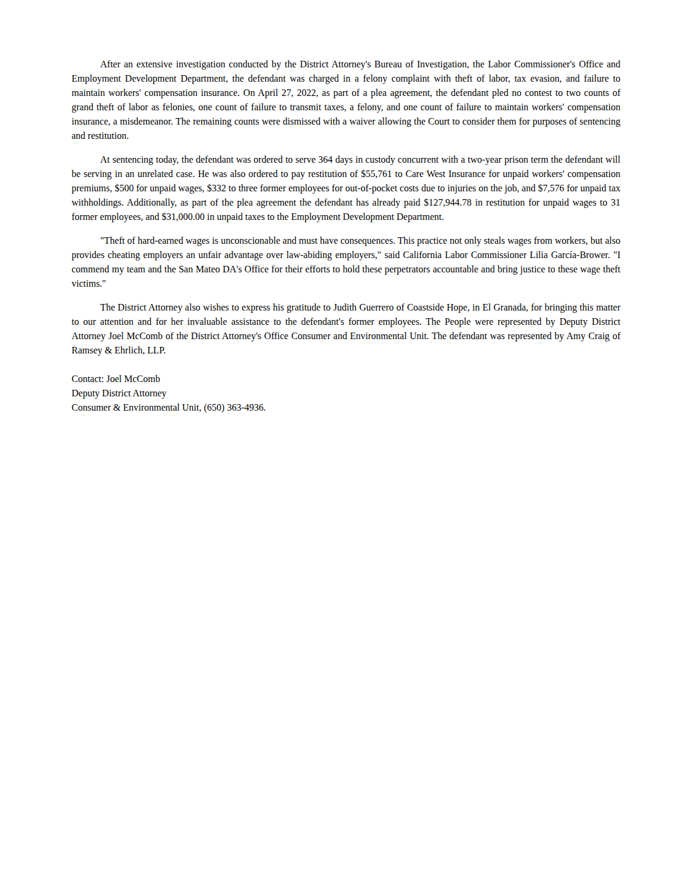After an extensive investigation conducted by the District Attorney's Bureau of Investigation, the Labor Commissioner's Office and Employment Development Department, the defendant was charged in a felony complaint with theft of labor, tax evasion, and failure to maintain workers' compensation insurance. On April 27, 2022, as part of a plea agreement, the defendant pled no contest to two counts of grand theft of labor as felonies, one count of failure to transmit taxes, a felony, and one count of failure to maintain workers' compensation insurance, a misdemeanor. The remaining counts were dismissed with a waiver allowing the Court to consider them for purposes of sentencing and restitution.
At sentencing today, the defendant was ordered to serve 364 days in custody concurrent with a two-year prison term the defendant will be serving in an unrelated case. He was also ordered to pay restitution of $55,761 to Care West Insurance for unpaid workers' compensation premiums, $500 for unpaid wages, $332 to three former employees for out-of-pocket costs due to injuries on the job, and $7,576 for unpaid tax withholdings. Additionally, as part of the plea agreement the defendant has already paid $127,944.78 in restitution for unpaid wages to 31 former employees, and $31,000.00 in unpaid taxes to the Employment Development Department.
"Theft of hard-earned wages is unconscionable and must have consequences. This practice not only steals wages from workers, but also provides cheating employers an unfair advantage over law-abiding employers," said California Labor Commissioner Lilia García-Brower. "I commend my team and the San Mateo DA's Office for their efforts to hold these perpetrators accountable and bring justice to these wage theft victims."
The District Attorney also wishes to express his gratitude to Judith Guerrero of Coastside Hope, in El Granada, for bringing this matter to our attention and for her invaluable assistance to the defendant's former employees. The People were represented by Deputy District Attorney Joel McComb of the District Attorney's Office Consumer and Environmental Unit. The defendant was represented by Amy Craig of Ramsey & Ehrlich, LLP.
Contact: Joel McComb
Deputy District Attorney
Consumer & Environmental Unit, (650) 363-4936.